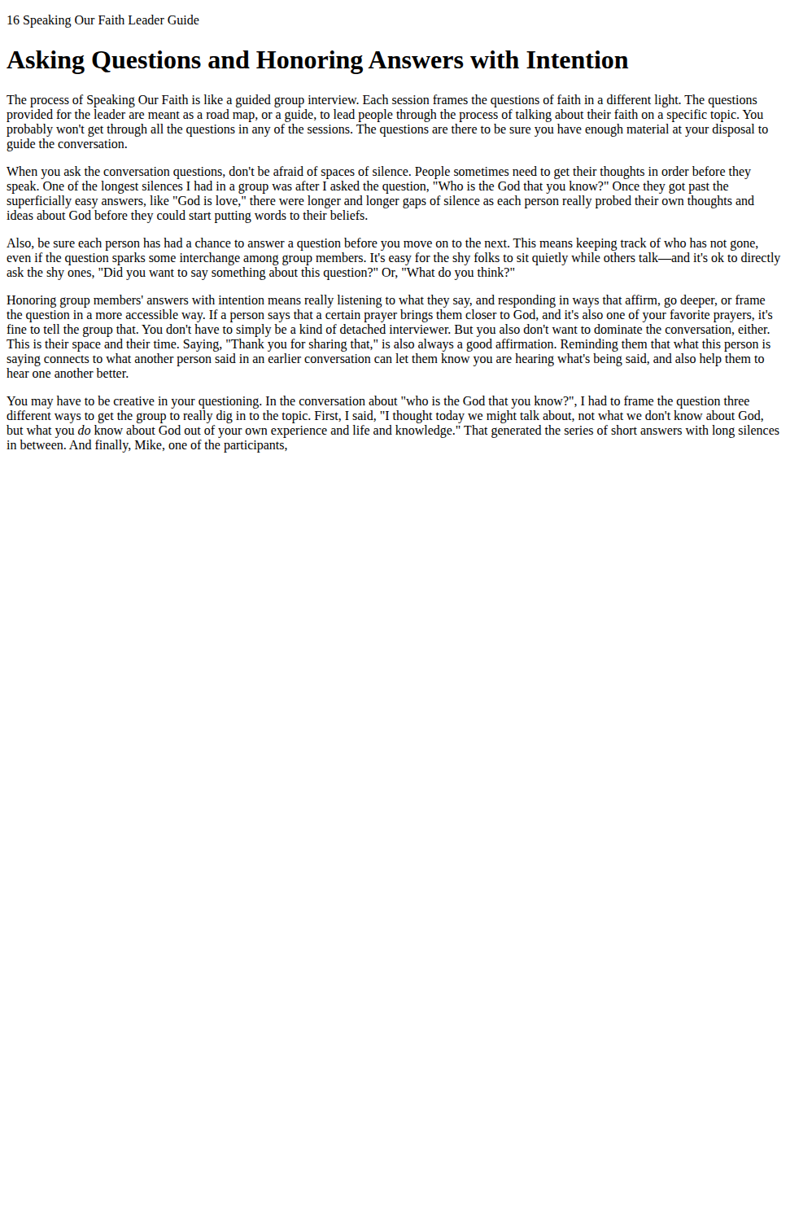16 Speaking Our Faith Leader Guide
Asking Questions and Honoring Answers with Intention
The process of Speaking Our Faith is like a guided group interview. Each session frames the questions of faith in a different light. The questions provided for the leader are meant as a road map, or a guide, to lead people through the process of talking about their faith on a specific topic. You probably won't get through all the questions in any of the sessions. The questions are there to be sure you have enough material at your disposal to guide the conversation.
When you ask the conversation questions, don't be afraid of spaces of silence. People sometimes need to get their thoughts in order before they speak. One of the longest silences I had in a group was after I asked the question, "Who is the God that you know?" Once they got past the superficially easy answers, like "God is love," there were longer and longer gaps of silence as each person really probed their own thoughts and ideas about God before they could start putting words to their beliefs.
Also, be sure each person has had a chance to answer a question before you move on to the next. This means keeping track of who has not gone, even if the question sparks some interchange among group members. It's easy for the shy folks to sit quietly while others talk—and it's ok to directly ask the shy ones, "Did you want to say something about this question?" Or, "What do you think?"
Honoring group members' answers with intention means really listening to what they say, and responding in ways that affirm, go deeper, or frame the question in a more accessible way. If a person says that a certain prayer brings them closer to God, and it's also one of your favorite prayers, it's fine to tell the group that. You don't have to simply be a kind of detached interviewer. But you also don't want to dominate the conversation, either. This is their space and their time. Saying, "Thank you for sharing that," is also always a good affirmation. Reminding them that what this person is saying connects to what another person said in an earlier conversation can let them know you are hearing what's being said, and also help them to hear one another better.
You may have to be creative in your questioning. In the conversation about "who is the God that you know?", I had to frame the question three different ways to get the group to really dig in to the topic. First, I said, "I thought today we might talk about, not what we don't know about God, but what you do know about God out of your own experience and life and knowledge." That generated the series of short answers with long silences in between. And finally, Mike, one of the participants,